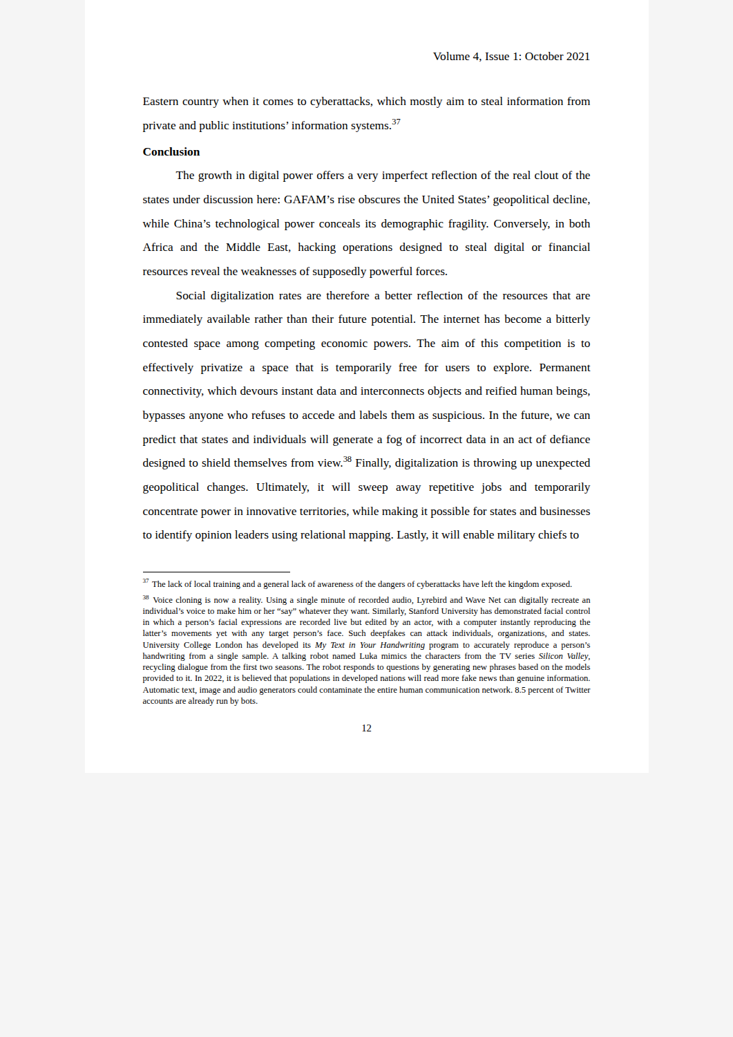Volume 4, Issue 1: October 2021
Eastern country when it comes to cyberattacks, which mostly aim to steal information from private and public institutions’ information systems.37
Conclusion
The growth in digital power offers a very imperfect reflection of the real clout of the states under discussion here: GAFAM’s rise obscures the United States’ geopolitical decline, while China’s technological power conceals its demographic fragility. Conversely, in both Africa and the Middle East, hacking operations designed to steal digital or financial resources reveal the weaknesses of supposedly powerful forces.
Social digitalization rates are therefore a better reflection of the resources that are immediately available rather than their future potential. The internet has become a bitterly contested space among competing economic powers. The aim of this competition is to effectively privatize a space that is temporarily free for users to explore. Permanent connectivity, which devours instant data and interconnects objects and reified human beings, bypasses anyone who refuses to accede and labels them as suspicious. In the future, we can predict that states and individuals will generate a fog of incorrect data in an act of defiance designed to shield themselves from view.38 Finally, digitalization is throwing up unexpected geopolitical changes. Ultimately, it will sweep away repetitive jobs and temporarily concentrate power in innovative territories, while making it possible for states and businesses to identify opinion leaders using relational mapping. Lastly, it will enable military chiefs to
37 The lack of local training and a general lack of awareness of the dangers of cyberattacks have left the kingdom exposed.
38 Voice cloning is now a reality. Using a single minute of recorded audio, Lyrebird and Wave Net can digitally recreate an individual’s voice to make him or her “say” whatever they want. Similarly, Stanford University has demonstrated facial control in which a person’s facial expressions are recorded live but edited by an actor, with a computer instantly reproducing the latter’s movements yet with any target person’s face. Such deepfakes can attack individuals, organizations, and states. University College London has developed its My Text in Your Handwriting program to accurately reproduce a person’s handwriting from a single sample. A talking robot named Luka mimics the characters from the TV series Silicon Valley, recycling dialogue from the first two seasons. The robot responds to questions by generating new phrases based on the models provided to it. In 2022, it is believed that populations in developed nations will read more fake news than genuine information. Automatic text, image and audio generators could contaminate the entire human communication network. 8.5 percent of Twitter accounts are already run by bots.
12